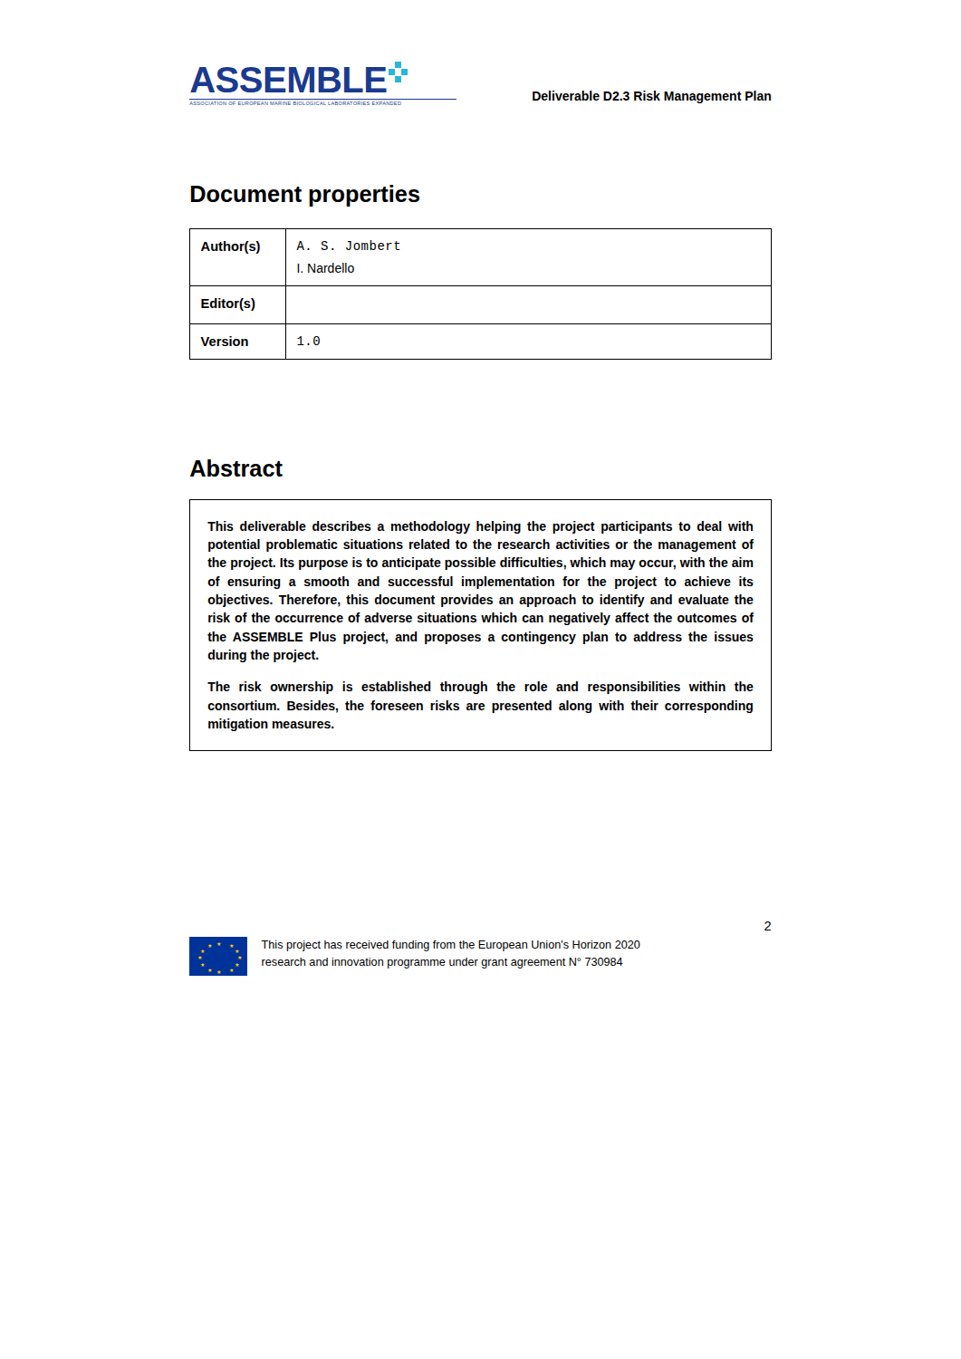ASSEMBLE
ASSOCIATION OF EUROPEAN MARINE BIOLOGICAL LABORATORIES EXPANDED
Deliverable D2.3 Risk Management Plan
Document properties
| Author(s) | A. S. Jombert I. Nardello |
| Editor(s) | |
| Version | 1.0 |
Abstract
This deliverable describes a methodology helping the project participants to deal with potential problematic situations related to the research activities or the management of the project. Its purpose is to anticipate possible difficulties, which may occur, with the aim of ensuring a smooth and successful implementation for the project to achieve its objectives. Therefore, this document provides an approach to identify and evaluate the risk of the occurrence of adverse situations which can negatively affect the outcomes of the ASSEMBLE Plus project, and proposes a contingency plan to address the issues during the project.
The risk ownership is established through the role and responsibilities within the consortium. Besides, the foreseen risks are presented along with their corresponding mitigation measures.
★ ★ ★ ★ ★ ★ ★ ★ ★ ★ ★ ★
This project has received funding from the European Union's Horizon 2020
research and innovation programme under grant agreement N° 730984 2